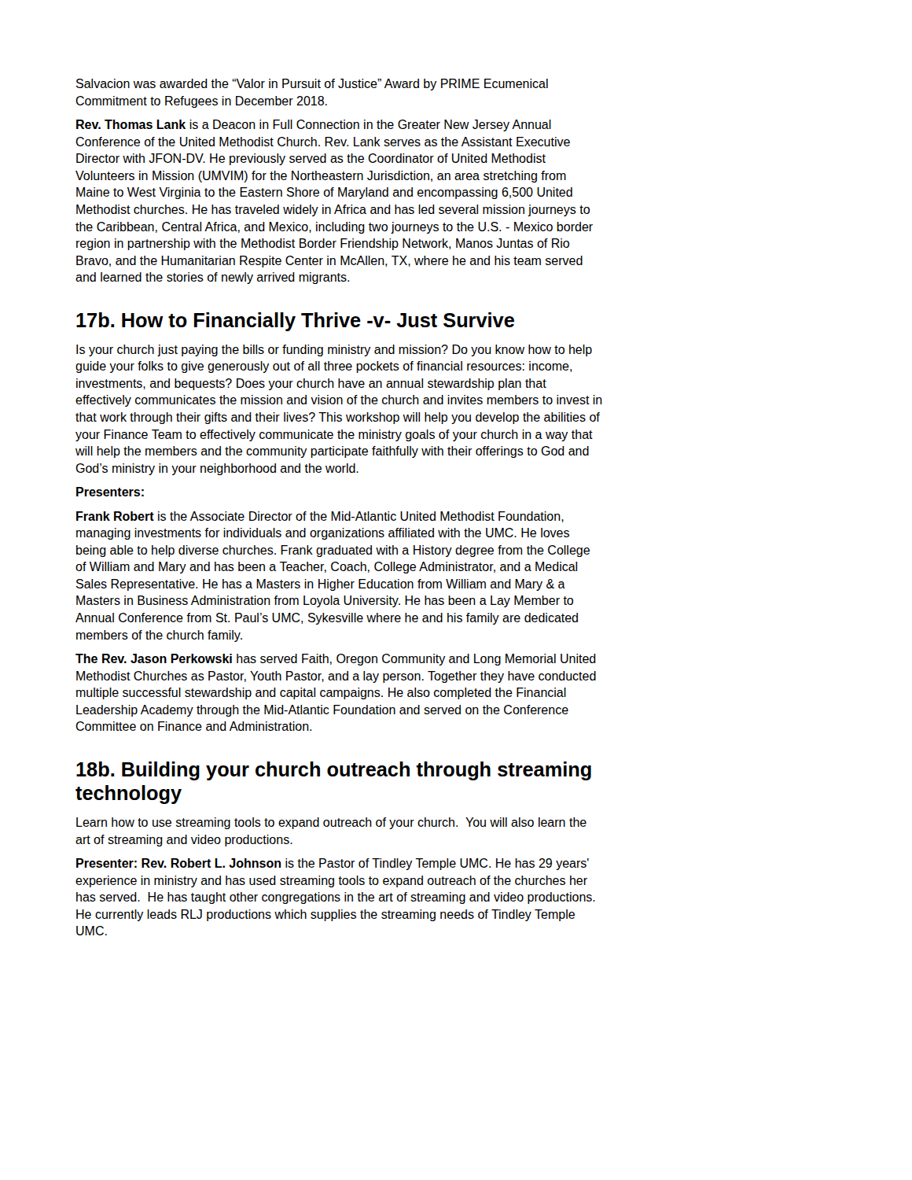Salvacion was awarded the “Valor in Pursuit of Justice” Award by PRIME Ecumenical Commitment to Refugees in December 2018.
Rev. Thomas Lank is a Deacon in Full Connection in the Greater New Jersey Annual Conference of the United Methodist Church. Rev. Lank serves as the Assistant Executive Director with JFON-DV. He previously served as the Coordinator of United Methodist Volunteers in Mission (UMVIM) for the Northeastern Jurisdiction, an area stretching from Maine to West Virginia to the Eastern Shore of Maryland and encompassing 6,500 United Methodist churches. He has traveled widely in Africa and has led several mission journeys to the Caribbean, Central Africa, and Mexico, including two journeys to the U.S. - Mexico border region in partnership with the Methodist Border Friendship Network, Manos Juntas of Rio Bravo, and the Humanitarian Respite Center in McAllen, TX, where he and his team served and learned the stories of newly arrived migrants.
17b. How to Financially Thrive -v- Just Survive
Is your church just paying the bills or funding ministry and mission? Do you know how to help guide your folks to give generously out of all three pockets of financial resources: income, investments, and bequests? Does your church have an annual stewardship plan that effectively communicates the mission and vision of the church and invites members to invest in that work through their gifts and their lives? This workshop will help you develop the abilities of your Finance Team to effectively communicate the ministry goals of your church in a way that will help the members and the community participate faithfully with their offerings to God and God’s ministry in your neighborhood and the world.
Presenters:
Frank Robert is the Associate Director of the Mid-Atlantic United Methodist Foundation, managing investments for individuals and organizations affiliated with the UMC. He loves being able to help diverse churches. Frank graduated with a History degree from the College of William and Mary and has been a Teacher, Coach, College Administrator, and a Medical Sales Representative. He has a Masters in Higher Education from William and Mary & a Masters in Business Administration from Loyola University. He has been a Lay Member to Annual Conference from St. Paul’s UMC, Sykesville where he and his family are dedicated members of the church family.
The Rev. Jason Perkowski has served Faith, Oregon Community and Long Memorial United Methodist Churches as Pastor, Youth Pastor, and a lay person. Together they have conducted multiple successful stewardship and capital campaigns. He also completed the Financial Leadership Academy through the Mid-Atlantic Foundation and served on the Conference Committee on Finance and Administration.
18b. Building your church outreach through streaming technology
Learn how to use streaming tools to expand outreach of your church. You will also learn the art of streaming and video productions.
Presenter: Rev. Robert L. Johnson is the Pastor of Tindley Temple UMC. He has 29 years' experience in ministry and has used streaming tools to expand outreach of the churches her has served. He has taught other congregations in the art of streaming and video productions. He currently leads RLJ productions which supplies the streaming needs of Tindley Temple UMC.